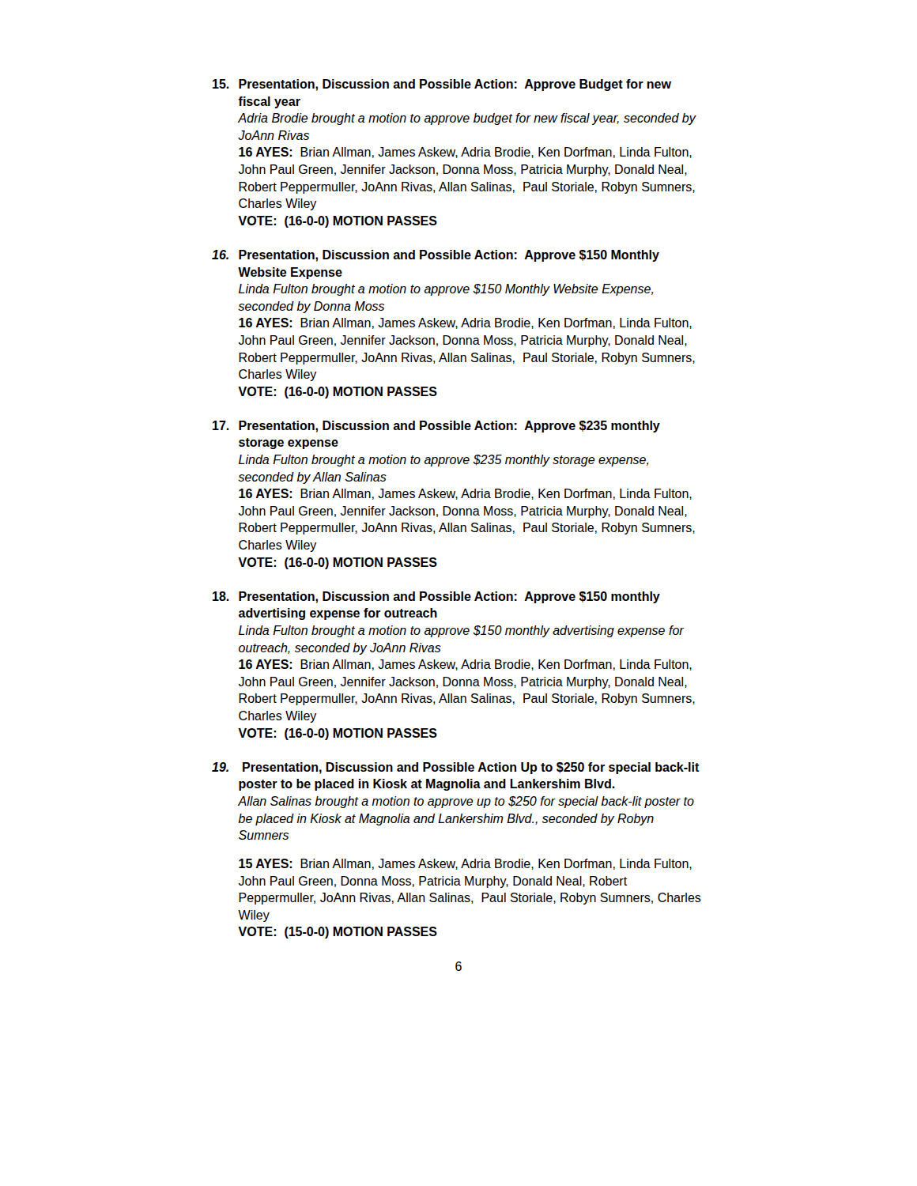15. Presentation, Discussion and Possible Action: Approve Budget for new fiscal year Adria Brodie brought a motion to approve budget for new fiscal year, seconded by JoAnn Rivas 16 AYES: Brian Allman, James Askew, Adria Brodie, Ken Dorfman, Linda Fulton, John Paul Green, Jennifer Jackson, Donna Moss, Patricia Murphy, Donald Neal, Robert Peppermuller, JoAnn Rivas, Allan Salinas, Paul Storiale, Robyn Sumners, Charles Wiley VOTE: (16-0-0) MOTION PASSES
16. Presentation, Discussion and Possible Action: Approve $150 Monthly Website Expense Linda Fulton brought a motion to approve $150 Monthly Website Expense, seconded by Donna Moss 16 AYES: Brian Allman, James Askew, Adria Brodie, Ken Dorfman, Linda Fulton, John Paul Green, Jennifer Jackson, Donna Moss, Patricia Murphy, Donald Neal, Robert Peppermuller, JoAnn Rivas, Allan Salinas, Paul Storiale, Robyn Sumners, Charles Wiley VOTE: (16-0-0) MOTION PASSES
17. Presentation, Discussion and Possible Action: Approve $235 monthly storage expense Linda Fulton brought a motion to approve $235 monthly storage expense, seconded by Allan Salinas 16 AYES: Brian Allman, James Askew, Adria Brodie, Ken Dorfman, Linda Fulton, John Paul Green, Jennifer Jackson, Donna Moss, Patricia Murphy, Donald Neal, Robert Peppermuller, JoAnn Rivas, Allan Salinas, Paul Storiale, Robyn Sumners, Charles Wiley VOTE: (16-0-0) MOTION PASSES
18. Presentation, Discussion and Possible Action: Approve $150 monthly advertising expense for outreach Linda Fulton brought a motion to approve $150 monthly advertising expense for outreach, seconded by JoAnn Rivas 16 AYES: Brian Allman, James Askew, Adria Brodie, Ken Dorfman, Linda Fulton, John Paul Green, Jennifer Jackson, Donna Moss, Patricia Murphy, Donald Neal, Robert Peppermuller, JoAnn Rivas, Allan Salinas, Paul Storiale, Robyn Sumners, Charles Wiley VOTE: (16-0-0) MOTION PASSES
19. Presentation, Discussion and Possible Action Up to $250 for special back-lit poster to be placed in Kiosk at Magnolia and Lankershim Blvd. Allan Salinas brought a motion to approve up to $250 for special back-lit poster to be placed in Kiosk at Magnolia and Lankershim Blvd., seconded by Robyn Sumners 15 AYES: Brian Allman, James Askew, Adria Brodie, Ken Dorfman, Linda Fulton, John Paul Green, Donna Moss, Patricia Murphy, Donald Neal, Robert Peppermuller, JoAnn Rivas, Allan Salinas, Paul Storiale, Robyn Sumners, Charles Wiley VOTE: (15-0-0) MOTION PASSES
6